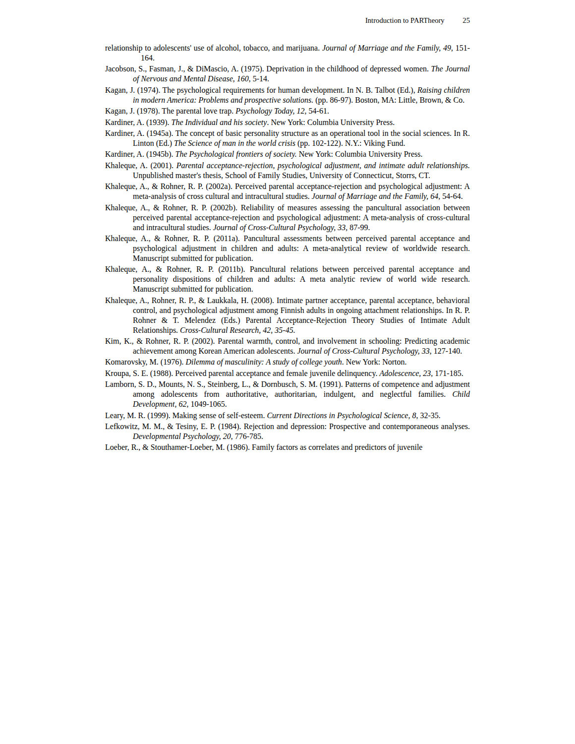Introduction to PARTheory 25
relationship to adolescents' use of alcohol, tobacco, and marijuana. Journal of Marriage and the Family, 49, 151-164.
Jacobson, S., Fasman, J., & DiMascio, A. (1975). Deprivation in the childhood of depressed women. The Journal of Nervous and Mental Disease, 160, 5-14.
Kagan, J. (1974). The psychological requirements for human development. In N. B. Talbot (Ed.), Raising children in modern America: Problems and prospective solutions. (pp. 86-97). Boston, MA: Little, Brown, & Co.
Kagan, J. (1978). The parental love trap. Psychology Today, 12, 54-61.
Kardiner, A. (1939). The Individual and his society. New York: Columbia University Press.
Kardiner, A. (1945a). The concept of basic personality structure as an operational tool in the social sciences. In R. Linton (Ed.) The Science of man in the world crisis (pp. 102-122). N.Y.: Viking Fund.
Kardiner, A. (1945b). The Psychological frontiers of society. New York: Columbia University Press.
Khaleque, A. (2001). Parental acceptance-rejection, psychological adjustment, and intimate adult relationships. Unpublished master's thesis, School of Family Studies, University of Connecticut, Storrs, CT.
Khaleque, A., & Rohner, R. P. (2002a). Perceived parental acceptance-rejection and psychological adjustment: A meta-analysis of cross cultural and intracultural studies. Journal of Marriage and the Family, 64, 54-64.
Khaleque, A., & Rohner, R. P. (2002b). Reliability of measures assessing the pancultural association between perceived parental acceptance-rejection and psychological adjustment: A meta-analysis of cross-cultural and intracultural studies. Journal of Cross-Cultural Psychology, 33, 87-99.
Khaleque, A., & Rohner, R. P. (2011a). Pancultural assessments between perceived parental acceptance and psychological adjustment in children and adults: A meta-analytical review of worldwide research. Manuscript submitted for publication.
Khaleque, A., & Rohner, R. P. (2011b). Pancultural relations between perceived parental acceptance and personality dispositions of children and adults: A meta analytic review of world wide research. Manuscript submitted for publication.
Khaleque, A., Rohner, R. P., & Laukkala, H. (2008). Intimate partner acceptance, parental acceptance, behavioral control, and psychological adjustment among Finnish adults in ongoing attachment relationships. In R. P. Rohner & T. Melendez (Eds.) Parental Acceptance-Rejection Theory Studies of Intimate Adult Relationships. Cross-Cultural Research, 42, 35-45.
Kim, K., & Rohner, R. P. (2002). Parental warmth, control, and involvement in schooling: Predicting academic achievement among Korean American adolescents. Journal of Cross-Cultural Psychology, 33, 127-140.
Komarovsky, M. (1976). Dilemma of masculinity: A study of college youth. New York: Norton.
Kroupa, S. E. (1988). Perceived parental acceptance and female juvenile delinquency. Adolescence, 23, 171-185.
Lamborn, S. D., Mounts, N. S., Steinberg, L., & Dornbusch, S. M. (1991). Patterns of competence and adjustment among adolescents from authoritative, authoritarian, indulgent, and neglectful families. Child Development, 62, 1049-1065.
Leary, M. R. (1999). Making sense of self-esteem. Current Directions in Psychological Science, 8, 32-35.
Lefkowitz, M. M., & Tesiny, E. P. (1984). Rejection and depression: Prospective and contemporaneous analyses. Developmental Psychology, 20, 776-785.
Loeber, R., & Stouthamer-Loeber, M. (1986). Family factors as correlates and predictors of juvenile